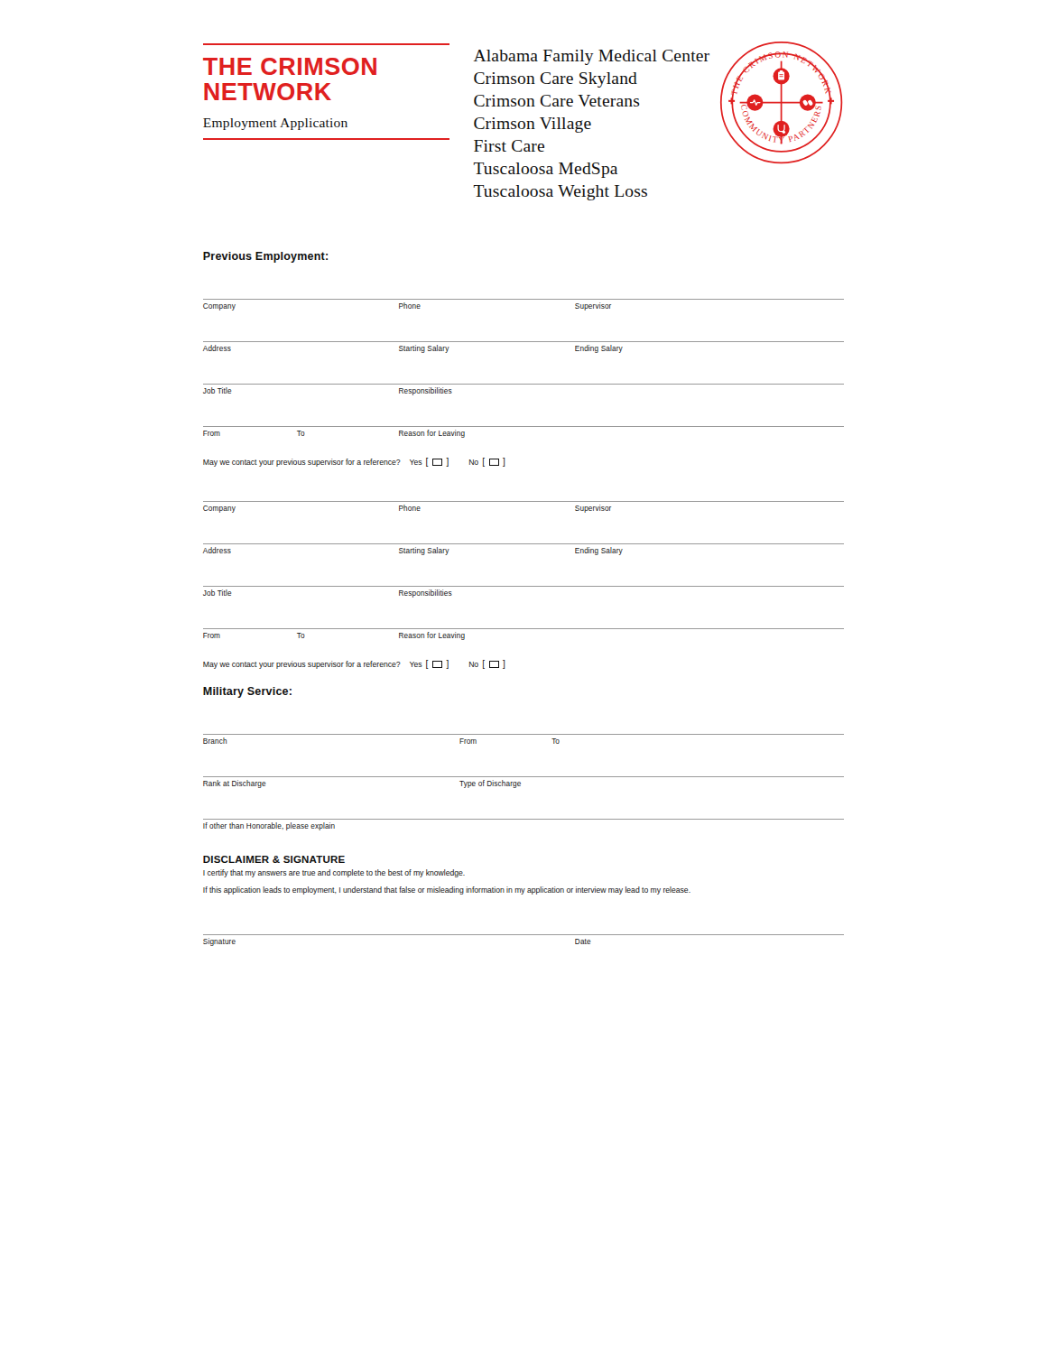The Crimson
Network
Employment Application
Alabama Family Medical Center
Crimson Care Skyland
Crimson Care Veterans
Crimson Village
First Care
Tuscaloosa MedSpa
Tuscaloosa Weight Loss
THE CRIMSON NETWORK COMMUNITY PARTNERS
Previous Employment:
Company
Phone
Supervisor
Address
Starting Salary
Ending Salary
Job Title
Responsibilities
From
To
Reason for Leaving
May we contact your previous supervisor for a reference? Yes[ ] No[ ]
Company
Phone
Supervisor
Address
Starting Salary
Ending Salary
Job Title
Responsibilities
From
To
Reason for Leaving
May we contact your previous supervisor for a reference? Yes[ ] No[ ]
Military Service:
Branch
From
To
Rank at Discharge
Type of Discharge
If other than Honorable, please explain
DISCLAIMER & SIGNATURE
I certify that my answers are true and complete to the best of my knowledge.
If this application leads to employment, I understand that false or misleading information in my application or interview may lead to my release.
Signature
Date